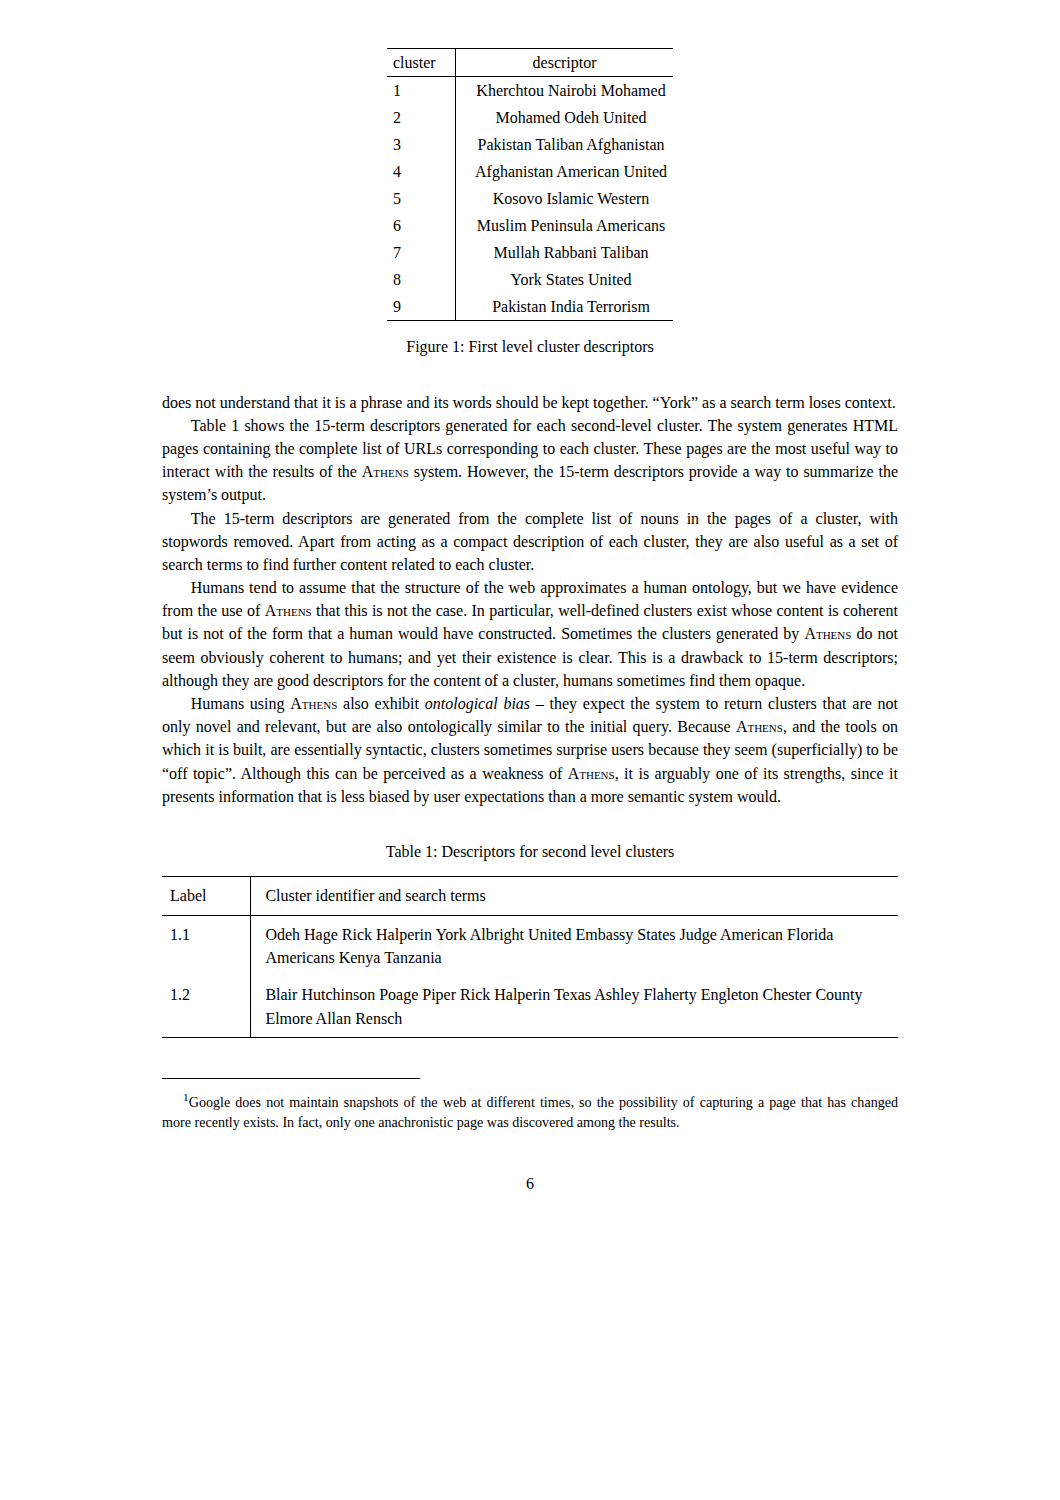| cluster | descriptor |
| --- | --- |
| 1 | Kherchtou Nairobi Mohamed |
| 2 | Mohamed Odeh United |
| 3 | Pakistan Taliban Afghanistan |
| 4 | Afghanistan American United |
| 5 | Kosovo Islamic Western |
| 6 | Muslim Peninsula Americans |
| 7 | Mullah Rabbani Taliban |
| 8 | York States United |
| 9 | Pakistan India Terrorism |
Figure 1: First level cluster descriptors
does not understand that it is a phrase and its words should be kept together. “York” as a search term loses context.
Table 1 shows the 15-term descriptors generated for each second-level cluster. The system generates HTML pages containing the complete list of URLs corresponding to each cluster. These pages are the most useful way to interact with the results of the Athens system. However, the 15-term descriptors provide a way to summarize the system’s output.
The 15-term descriptors are generated from the complete list of nouns in the pages of a cluster, with stopwords removed. Apart from acting as a compact description of each cluster, they are also useful as a set of search terms to find further content related to each cluster.
Humans tend to assume that the structure of the web approximates a human ontology, but we have evidence from the use of Athens that this is not the case. In particular, well-defined clusters exist whose content is coherent but is not of the form that a human would have constructed. Sometimes the clusters generated by Athens do not seem obviously coherent to humans; and yet their existence is clear. This is a drawback to 15-term descriptors; although they are good descriptors for the content of a cluster, humans sometimes find them opaque.
Humans using Athens also exhibit ontological bias – they expect the system to return clusters that are not only novel and relevant, but are also ontologically similar to the initial query. Because Athens, and the tools on which it is built, are essentially syntactic, clusters sometimes surprise users because they seem (superficially) to be “off topic”. Although this can be perceived as a weakness of Athens, it is arguably one of its strengths, since it presents information that is less biased by user expectations than a more semantic system would.
Table 1: Descriptors for second level clusters
| Label | Cluster identifier and search terms |
| --- | --- |
| 1.1 | Odeh Hage Rick Halperin York Albright United Embassy States Judge American Florida Americans Kenya Tanzania |
| 1.2 | Blair Hutchinson Poage Piper Rick Halperin Texas Ashley Flaherty Engleton Chester County Elmore Allan Rensch |
1Google does not maintain snapshots of the web at different times, so the possibility of capturing a page that has changed more recently exists. In fact, only one anachronistic page was discovered among the results.
6